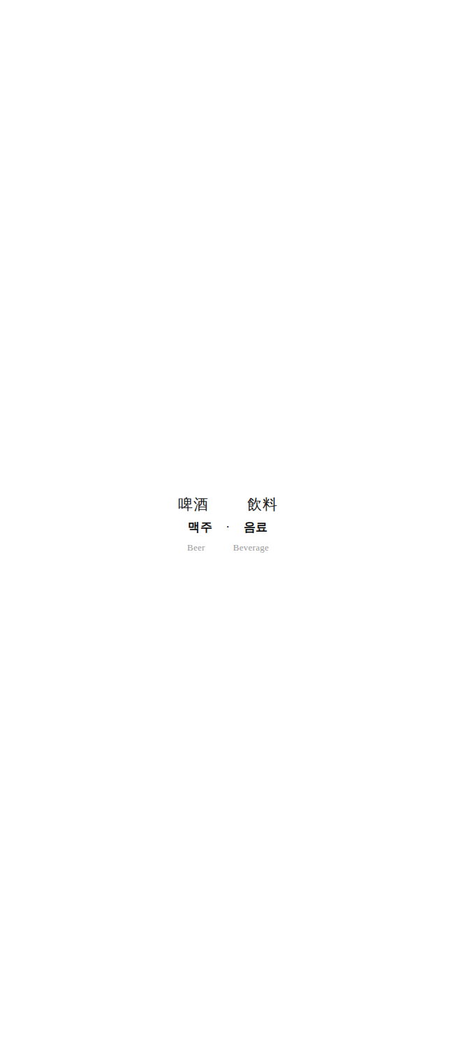啤酒 飲料
맥주·음료
Beer Beverage